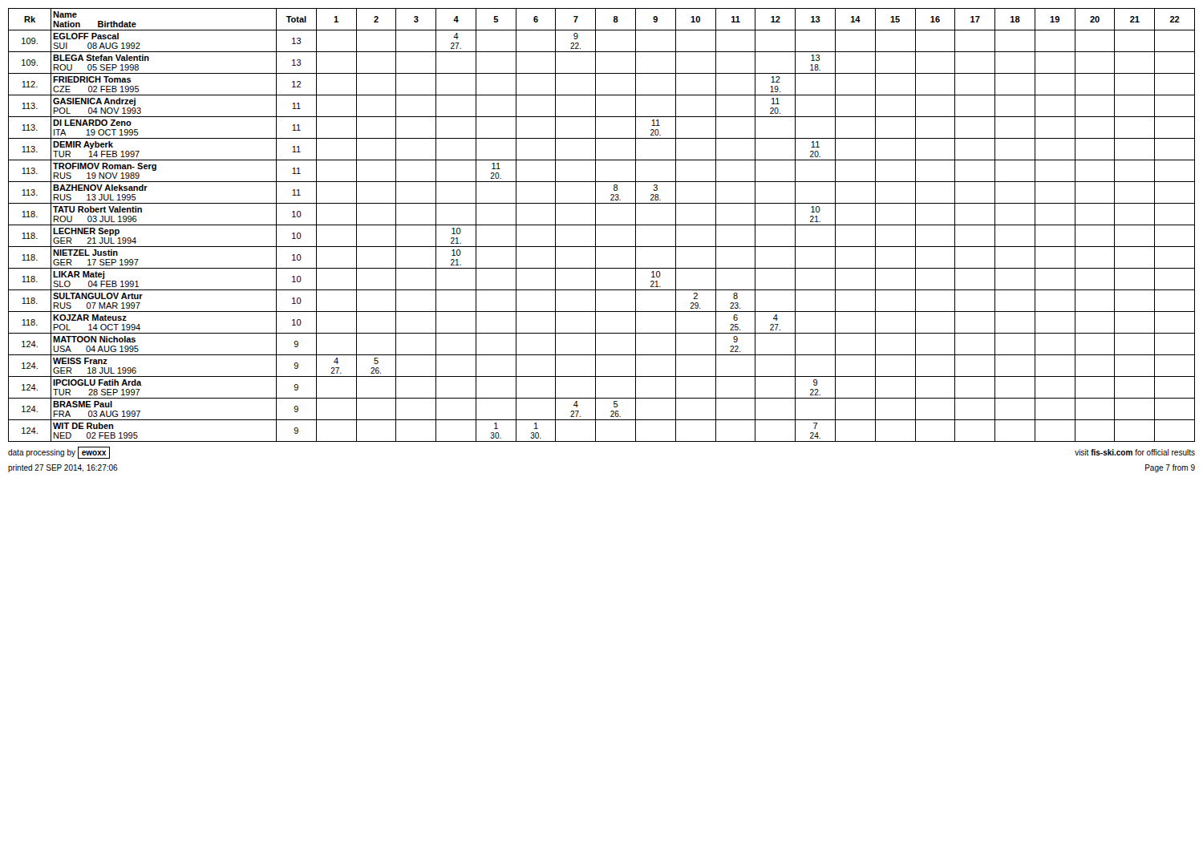| Rk | Name Nation Birthdate | Total | 1 | 2 | 3 | 4 | 5 | 6 | 7 | 8 | 9 | 10 | 11 | 12 | 13 | 14 | 15 | 16 | 17 | 18 | 19 | 20 | 21 | 22 |
| --- | --- | --- | --- | --- | --- | --- | --- | --- | --- | --- | --- | --- | --- | --- | --- | --- | --- | --- | --- | --- | --- | --- | --- | --- |
| 109. | EGLOFF Pascal SUI 08 AUG 1992 | 13 | | | | 4 27. | | | 9 22. | | | | | | | | | | | | | | | |
| 109. | BLEGA Stefan Valentin ROU 05 SEP 1998 | 13 | | | | | | | | | | | | | 13 18. | | | | | | | | | |
| 112. | FRIEDRICH Tomas CZE 02 FEB 1995 | 12 | | | | | | | | | | | | 12 19. | | | | | | | | | | |
| 113. | GASIENICA Andrzej POL 04 NOV 1993 | 11 | | | | | | | | | | | | 11 20. | | | | | | | | | | |
| 113. | DI LENARDO Zeno ITA 19 OCT 1995 | 11 | | | | | | | | | 11 20. | | | | | | | | | | | | | |
| 113. | DEMIR Ayberk TUR 14 FEB 1997 | 11 | | | | | | | | | | | | | 11 20. | | | | | | | | | |
| 113. | TROFIMOV Roman- Serg RUS 19 NOV 1989 | 11 | | | | | 11 20. | | | | | | | | | | | | | | | | | |
| 113. | BAZHENOV Aleksandr RUS 13 JUL 1995 | 11 | | | | | | | | 8 23. | 3 28. | | | | | | | | | | | | | |
| 118. | TATU Robert Valentin ROU 03 JUL 1996 | 10 | | | | | | | | | | | | | 10 21. | | | | | | | | | |
| 118. | LECHNER Sepp GER 21 JUL 1994 | 10 | | | | 10 21. | | | | | | | | | | | | | | | | | | |
| 118. | NIETZEL Justin GER 17 SEP 1997 | 10 | | | | 10 21. | | | | | | | | | | | | | | | | | | |
| 118. | LIKAR Matej SLO 04 FEB 1991 | 10 | | | | | | | | | 10 21. | | | | | | | | | | | | | |
| 118. | SULTANGULOV Artur RUS 07 MAR 1997 | 10 | | | | | | | | | | 2 29. | 8 23. | | | | | | | | | | | |
| 118. | KOJZAR Mateusz POL 14 OCT 1994 | 10 | | | | | | | | | | | 6 25. | 4 27. | | | | | | | | | | |
| 124. | MATTOON Nicholas USA 04 AUG 1995 | 9 | | | | | | | | | | | 9 22. | | | | | | | | | | | |
| 124. | WEISS Franz GER 18 JUL 1996 | 9 | 4 27. | 5 26. | | | | | | | | | | | | | | | | | | | | |
| 124. | IPCIOGLU Fatih Arda TUR 28 SEP 1997 | 9 | | | | | | | | | | | | | 9 22. | | | | | | | | | |
| 124. | BRASME Paul FRA 03 AUG 1997 | 9 | | | | | | | 4 27. | 5 26. | | | | | | | | | | | | | | |
| 124. | WIT DE Ruben NED 02 FEB 1995 | 9 | | | | | 1 30. | 1 30. | | | | | | | 7 24. | | | | | | | | | |
data processing by ewoxx
visit fis-ski.com for official results
printed 27 SEP 2014, 16:27:06
Page 7 from 9